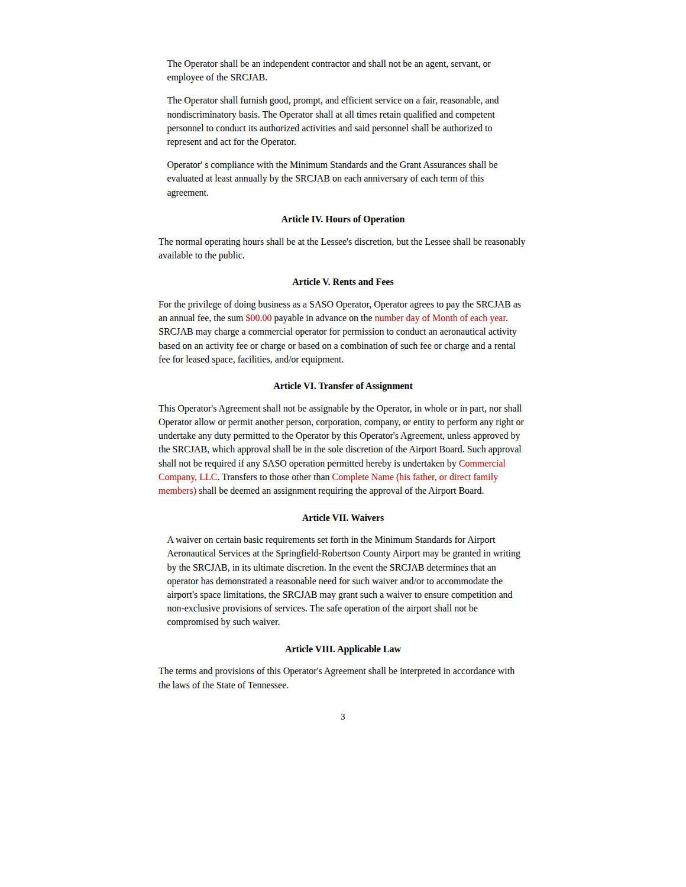The Operator shall be an independent contractor and shall not be an agent, servant, or employee of the SRCJAB.
The Operator shall furnish good, prompt, and efficient service on a fair, reasonable, and nondiscriminatory basis. The Operator shall at all times retain qualified and competent personnel to conduct its authorized activities and said personnel shall be authorized to represent and act for the Operator.
Operator' s compliance with the Minimum Standards and the Grant Assurances shall be evaluated at least annually by the SRCJAB on each anniversary of each term of this agreement.
Article IV. Hours of Operation
The normal operating hours shall be at the Lessee's discretion, but the Lessee shall be reasonably available to the public.
Article V. Rents and Fees
For the privilege of doing business as a SASO Operator, Operator agrees to pay the SRCJAB as an annual fee, the sum $00.00 payable in advance on the number day of Month of each year. SRCJAB may charge a commercial operator for permission to conduct an aeronautical activity based on an activity fee or charge or based on a combination of such fee or charge and a rental fee for leased space, facilities, and/or equipment.
Article VI. Transfer of Assignment
This Operator's Agreement shall not be assignable by the Operator, in whole or in part, nor shall Operator allow or permit another person, corporation, company, or entity to perform any right or undertake any duty permitted to the Operator by this Operator's Agreement, unless approved by the SRCJAB, which approval shall be in the sole discretion of the Airport Board. Such approval shall not be required if any SASO operation permitted hereby is undertaken by Commercial Company, LLC. Transfers to those other than Complete Name (his father, or direct family members) shall be deemed an assignment requiring the approval of the Airport Board.
Article VII. Waivers
A waiver on certain basic requirements set forth in the Minimum Standards for Airport Aeronautical Services at the Springfield-Robertson County Airport may be granted in writing by the SRCJAB, in its ultimate discretion. In the event the SRCJAB determines that an operator has demonstrated a reasonable need for such waiver and/or to accommodate the airport's space limitations, the SRCJAB may grant such a waiver to ensure competition and non-exclusive provisions of services. The safe operation of the airport shall not be compromised by such waiver.
Article VIII. Applicable Law
The terms and provisions of this Operator's Agreement shall be interpreted in accordance with the laws of the State of Tennessee.
3